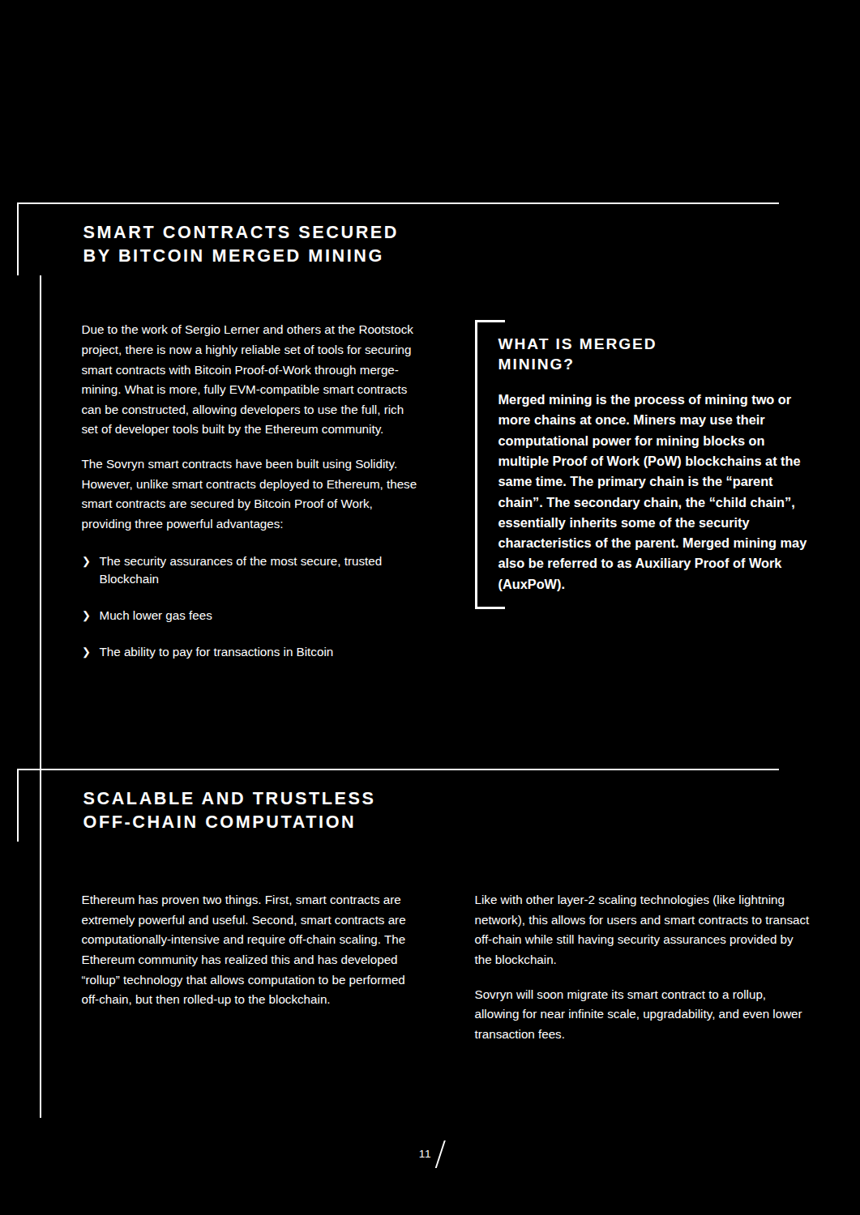Smart Contracts Secured
by Bitcoin Merged Mining
Due to the work of Sergio Lerner and others at the Rootstock project, there is now a highly reliable set of tools for securing smart contracts with Bitcoin Proof-of-Work through merge-mining. What is more, fully EVM-compatible smart contracts can be constructed, allowing developers to use the full, rich set of developer tools built by the Ethereum community.
The Sovryn smart contracts have been built using Solidity. However, unlike smart contracts deployed to Ethereum, these smart contracts are secured by Bitcoin Proof of Work, providing three powerful advantages:
The security assurances of the most secure, trusted Blockchain
Much lower gas fees
The ability to pay for transactions in Bitcoin
What is Merged
Mining?
Merged mining is the process of mining two or more chains at once. Miners may use their computational power for mining blocks on multiple Proof of Work (PoW) blockchains at the same time. The primary chain is the “parent chain”. The secondary chain, the “child chain”, essentially inherits some of the security characteristics of the parent. Merged mining may also be referred to as Auxiliary Proof of Work (AuxPoW).
Scalable and Trustless
Off-Chain Computation
Ethereum has proven two things. First, smart contracts are extremely powerful and useful. Second, smart contracts are computationally-intensive and require off-chain scaling. The Ethereum community has realized this and has developed “rollup” technology that allows computation to be performed off-chain, but then rolled-up to the blockchain.
Like with other layer-2 scaling technologies (like lightning network), this allows for users and smart contracts to transact off-chain while still having security assurances provided by the blockchain.
Sovryn will soon migrate its smart contract to a rollup, allowing for near infinite scale, upgradability, and even lower transaction fees.
11